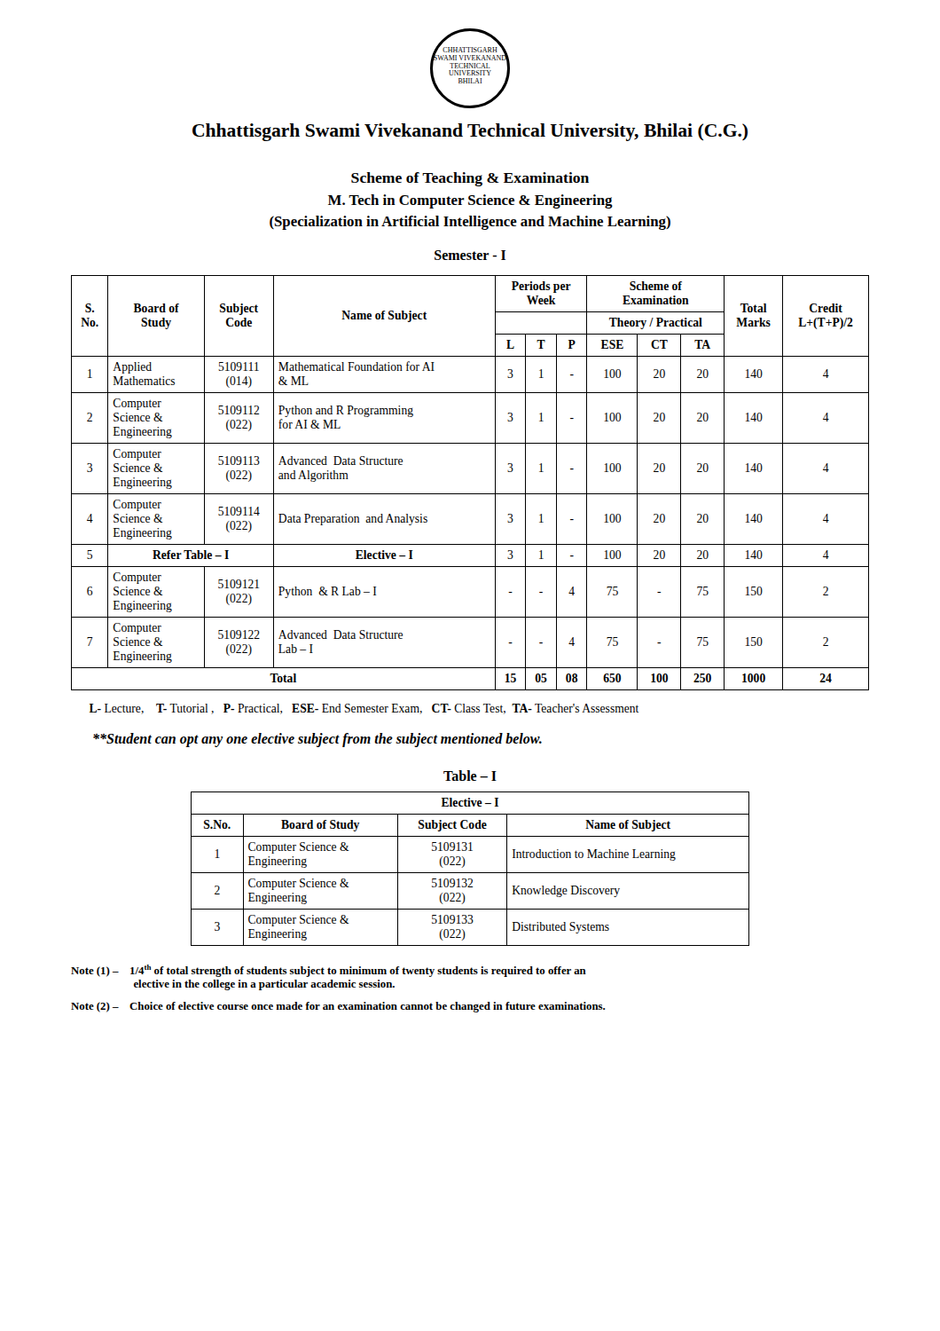CHHATTISGARH SWAMI VIVEKANAND
TECHNICAL UNIVERSITY
BHILAI
Chhattisgarh Swami Vivekanand Technical University, Bhilai (C.G.)
Scheme of Teaching & Examination
M. Tech in Computer Science & Engineering
(Specialization in Artificial Intelligence and Machine Learning)
Semester - I
| S. No. | Board of Study | Subject Code | Name of Subject | Periods per Week | Scheme of Examination | Total Marks | Credit L+(T+P)/2 |
| --- | --- | --- | --- | --- | --- | --- | --- |
| | Theory / Practical |
| L | T | P | ESE | CT | TA |
| 1 | Applied Mathematics | 5109111 (014) | Mathematical Foundation for AI & ML | 3 | 1 | - | 100 | 20 | 20 | 140 | 4 |
| 2 | Computer Science & Engineering | 5109112 (022) | Python and R Programming for AI & ML | 3 | 1 | - | 100 | 20 | 20 | 140 | 4 |
| 3 | Computer Science & Engineering | 5109113 (022) | Advanced Data Structure and Algorithm | 3 | 1 | - | 100 | 20 | 20 | 140 | 4 |
| 4 | Computer Science & Engineering | 5109114 (022) | Data Preparation and Analysis | 3 | 1 | - | 100 | 20 | 20 | 140 | 4 |
| 5 | Refer Table – I | Elective – I | 3 | 1 | - | 100 | 20 | 20 | 140 | 4 |
| 6 | Computer Science & Engineering | 5109121 (022) | Python & R Lab – I | - | - | 4 | 75 | - | 75 | 150 | 2 |
| 7 | Computer Science & Engineering | 5109122 (022) | Advanced Data Structure Lab – I | - | - | 4 | 75 | - | 75 | 150 | 2 |
| Total | 15 | 05 | 08 | 650 | 100 | 250 | 1000 | 24 |
L- Lecture, T- Tutorial , P- Practical, ESE- End Semester Exam, CT- Class Test, TA- Teacher's Assessment
**Student can opt any one elective subject from the subject mentioned below.
Table – I
| Elective – I |
| --- |
| S.No. | Board of Study | Subject Code | Name of Subject |
| 1 | Computer Science & Engineering | 5109131 (022) | Introduction to Machine Learning |
| 2 | Computer Science & Engineering | 5109132 (022) | Knowledge Discovery |
| 3 | Computer Science & Engineering | 5109133 (022) | Distributed Systems |
Note (1) – 1/4th of total strength of students subject to minimum of twenty students is required to offer an elective in the college in a particular academic session.
Note (2) – Choice of elective course once made for an examination cannot be changed in future examinations.